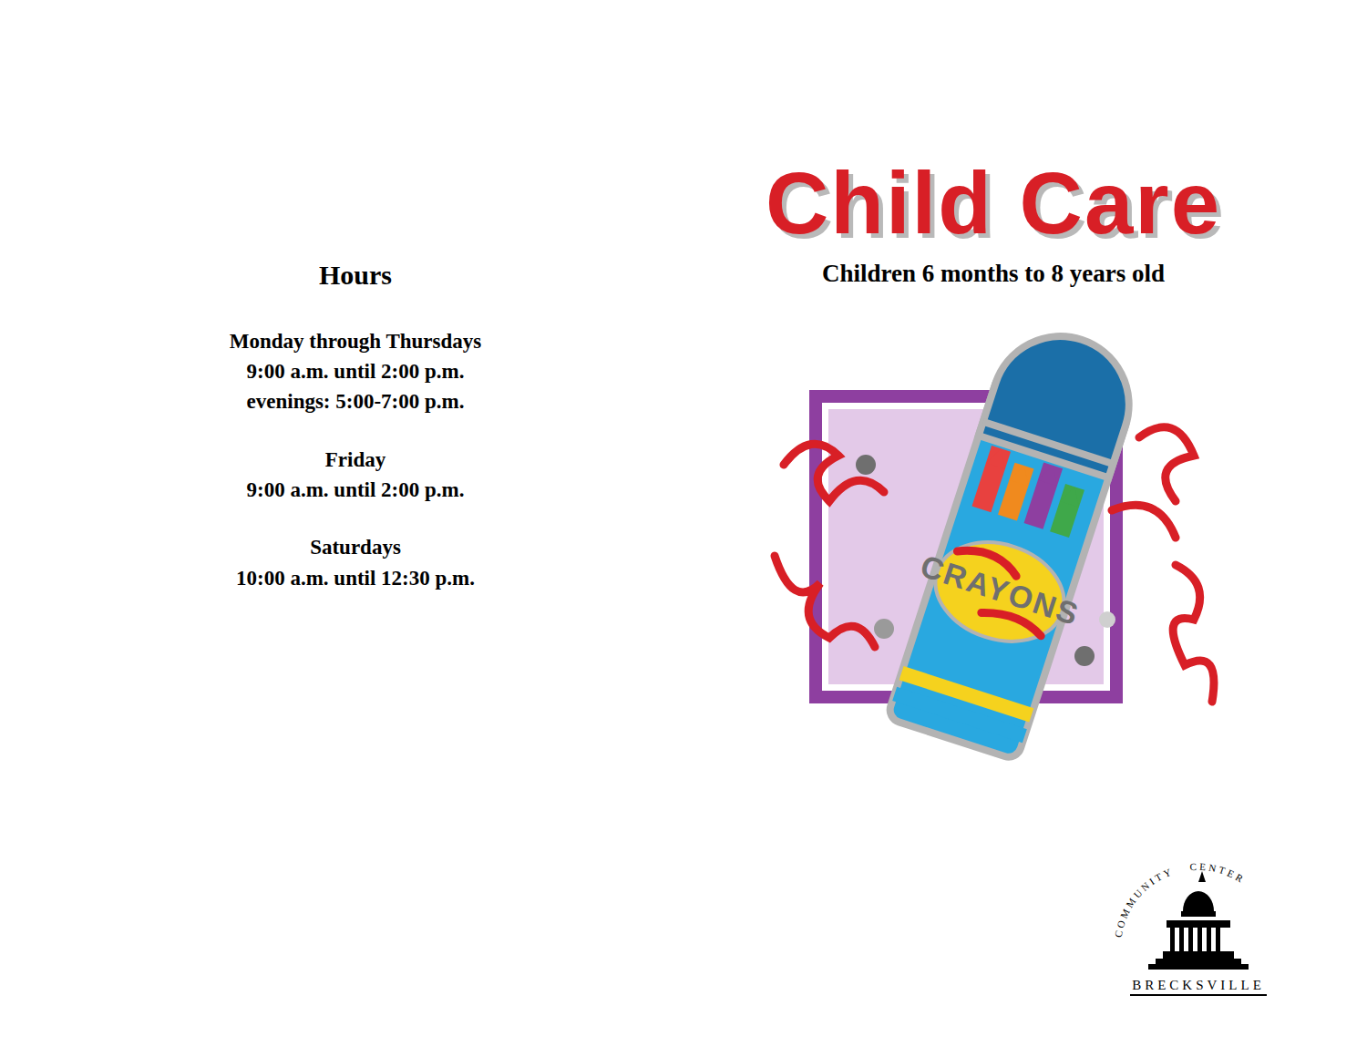Hours
Monday through Thursdays
9:00 a.m. until 2:00 p.m.
evenings: 5:00-7:00 p.m.
Friday
9:00 a.m. until 2:00 p.m.
Saturdays
10:00 a.m. until 12:30 p.m.
Child Care
Children 6 months to 8 years old
CRAYONS
COMMUNITY CENTER BRECKSVILLE